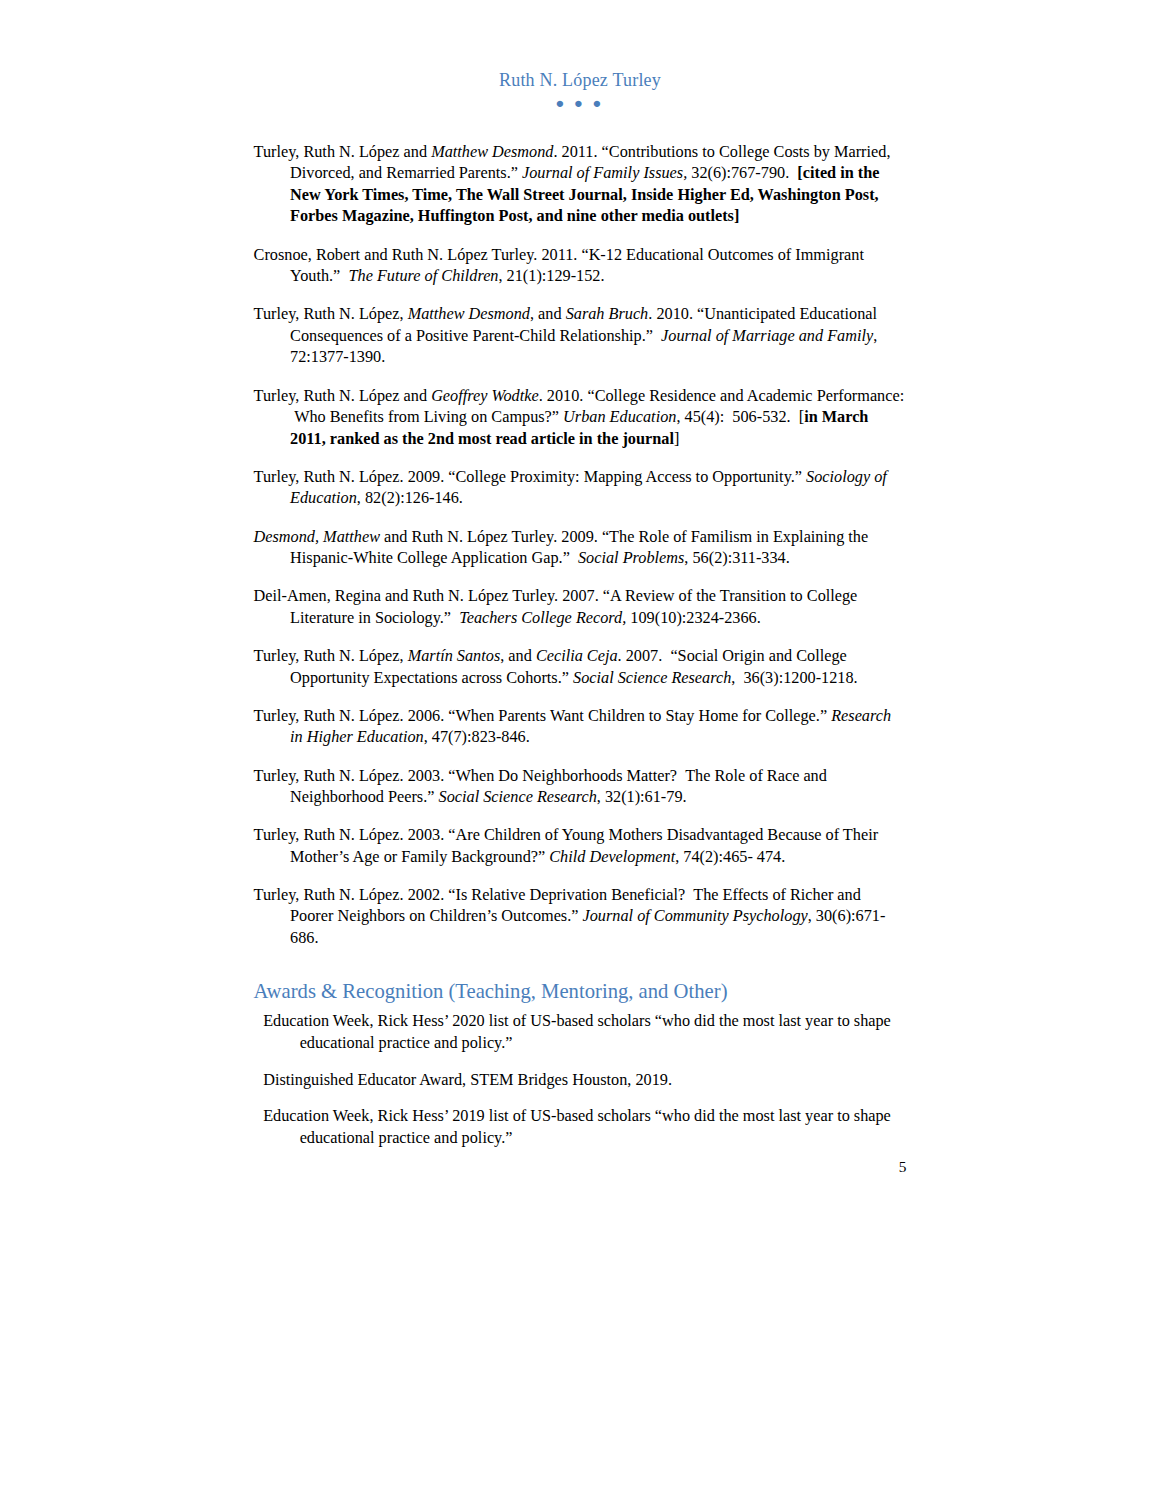Ruth N. López Turley
● ● ●
Turley, Ruth N. López and Matthew Desmond. 2011. “Contributions to College Costs by Married, Divorced, and Remarried Parents.” Journal of Family Issues, 32(6):767-790. [cited in the New York Times, Time, The Wall Street Journal, Inside Higher Ed, Washington Post, Forbes Magazine, Huffington Post, and nine other media outlets]
Crosnoe, Robert and Ruth N. López Turley. 2011. “K-12 Educational Outcomes of Immigrant Youth.” The Future of Children, 21(1):129-152.
Turley, Ruth N. López, Matthew Desmond, and Sarah Bruch. 2010. “Unanticipated Educational Consequences of a Positive Parent-Child Relationship.” Journal of Marriage and Family, 72:1377-1390.
Turley, Ruth N. López and Geoffrey Wodtke. 2010. “College Residence and Academic Performance: Who Benefits from Living on Campus?” Urban Education, 45(4): 506-532. [in March 2011, ranked as the 2nd most read article in the journal]
Turley, Ruth N. López. 2009. “College Proximity: Mapping Access to Opportunity.” Sociology of Education, 82(2):126-146.
Desmond, Matthew and Ruth N. López Turley. 2009. “The Role of Familism in Explaining the Hispanic-White College Application Gap.” Social Problems, 56(2):311-334.
Deil-Amen, Regina and Ruth N. López Turley. 2007. “A Review of the Transition to College Literature in Sociology.” Teachers College Record, 109(10):2324-2366.
Turley, Ruth N. López, Martín Santos, and Cecilia Ceja. 2007. “Social Origin and College Opportunity Expectations across Cohorts.” Social Science Research, 36(3):1200-1218.
Turley, Ruth N. López. 2006. “When Parents Want Children to Stay Home for College.” Research in Higher Education, 47(7):823-846.
Turley, Ruth N. López. 2003. “When Do Neighborhoods Matter? The Role of Race and Neighborhood Peers.” Social Science Research, 32(1):61-79.
Turley, Ruth N. López. 2003. “Are Children of Young Mothers Disadvantaged Because of Their Mother’s Age or Family Background?” Child Development, 74(2):465- 474.
Turley, Ruth N. López. 2002. “Is Relative Deprivation Beneficial? The Effects of Richer and Poorer Neighbors on Children’s Outcomes.” Journal of Community Psychology, 30(6):671-686.
Awards & Recognition (Teaching, Mentoring, and Other)
Education Week, Rick Hess’ 2020 list of US-based scholars “who did the most last year to shape educational practice and policy.”
Distinguished Educator Award, STEM Bridges Houston, 2019.
Education Week, Rick Hess’ 2019 list of US-based scholars “who did the most last year to shape educational practice and policy.”
5